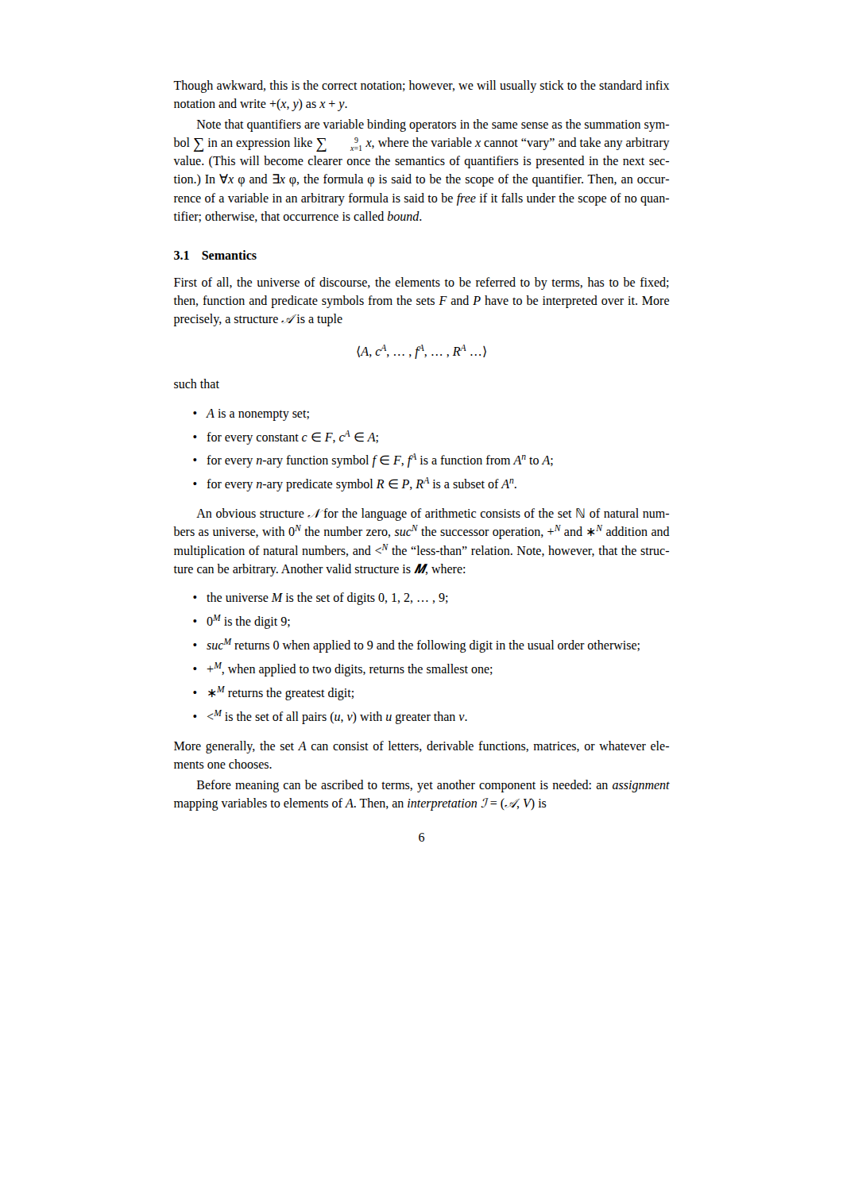Though awkward, this is the correct notation; however, we will usually stick to the standard infix notation and write +(x, y) as x + y.
Note that quantifiers are variable binding operators in the same sense as the summation symbol ∑ in an expression like ∑9 x=1 x, where the variable x cannot “vary” and take any arbitrary value. (This will become clearer once the semantics of quantifiers is presented in the next section.) In ∀x φ and ∃x φ, the formula φ is said to be the scope of the quantifier. Then, an occurrence of a variable in an arbitrary formula is said to be free if it falls under the scope of no quantifier; otherwise, that occurrence is called bound.
3.1 Semantics
First of all, the universe of discourse, the elements to be referred to by terms, has to be fixed; then, function and predicate symbols from the sets F and P have to be interpreted over it. More precisely, a structure 𝒜 is a tuple
⟨A, cA, … , fA, … , RA …⟩
such that
A is a nonempty set;
for every constant c ∈ F, cA ∈ A;
for every n-ary function symbol f ∈ F, fA is a function from An to A;
for every n-ary predicate symbol R ∈ P, RA is a subset of An.
An obvious structure 𝒩 for the language of arithmetic consists of the set ℕ of natural numbers as universe, with 0N the number zero, sucN the successor operation, +N and ∗N addition and multiplication of natural numbers, and <N the “less-than” relation. Note, however, that the structure can be arbitrary. Another valid structure is 𝑴, where:
the universe M is the set of digits 0, 1, 2, … , 9;
0M is the digit 9;
sucM returns 0 when applied to 9 and the following digit in the usual order otherwise;
+M, when applied to two digits, returns the smallest one;
∗M returns the greatest digit;
<M is the set of all pairs (u, v) with u greater than v.
More generally, the set A can consist of letters, derivable functions, matrices, or whatever elements one chooses.
Before meaning can be ascribed to terms, yet another component is needed: an assignment mapping variables to elements of A. Then, an interpretation ℐ = (𝒜, V) is
6